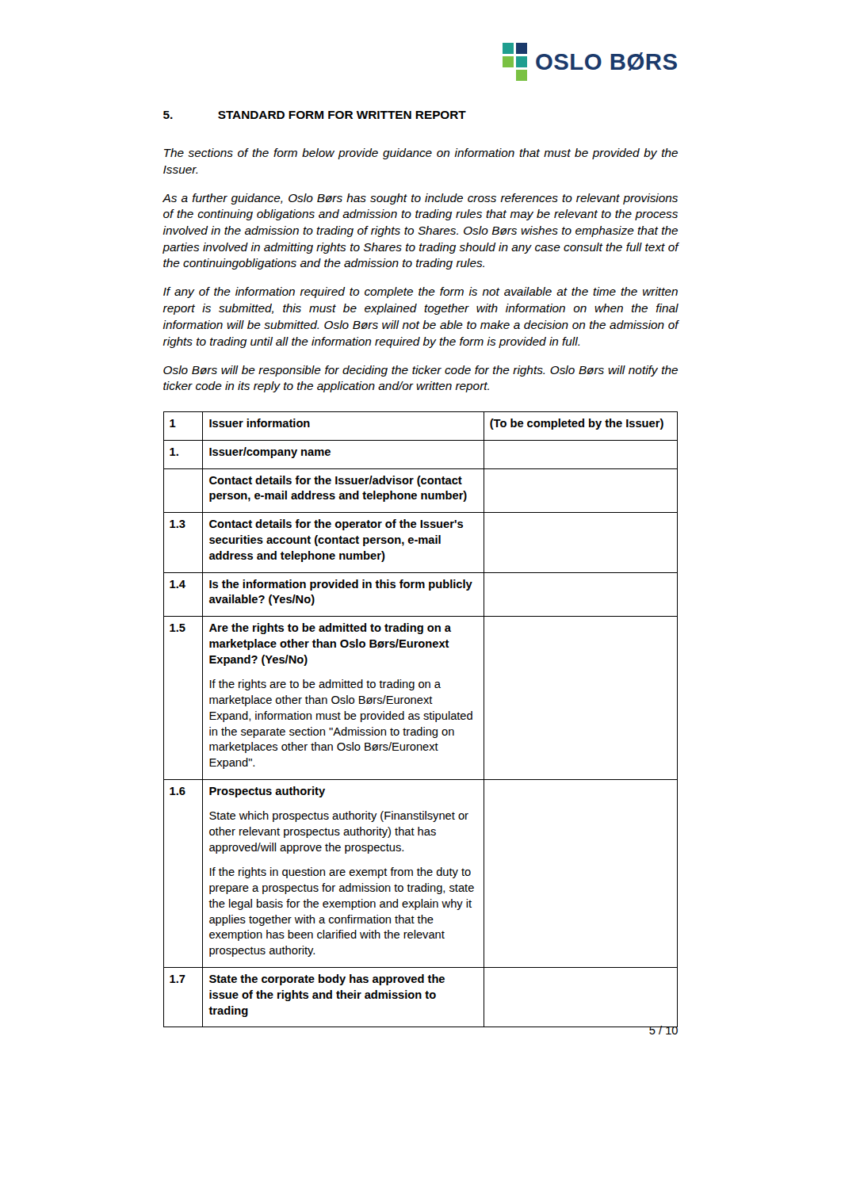OSLO BØRS
5. STANDARD FORM FOR WRITTEN REPORT
The sections of the form below provide guidance on information that must be provided by the Issuer.
As a further guidance, Oslo Børs has sought to include cross references to relevant provisions of the continuing obligations and admission to trading rules that may be relevant to the process involved in the admission to trading of rights to Shares. Oslo Børs wishes to emphasize that the parties involved in admitting rights to Shares to trading should in any case consult the full text of the continuingobligations and the admission to trading rules.
If any of the information required to complete the form is not available at the time the written report is submitted, this must be explained together with information on when the final information will be submitted. Oslo Børs will not be able to make a decision on the admission of rights to trading until all the information required by the form is provided in full.
Oslo Børs will be responsible for deciding the ticker code for the rights. Oslo Børs will notify the ticker code in its reply to the application and/or written report.
| 1 | Issuer information | (To be completed by the Issuer) |
| --- | --- | --- |
| 1. | Issuer/company name | |
| | Contact details for the Issuer/advisor (contact person, e-mail address and telephone number) | |
| 1.3 | Contact details for the operator of the Issuer's securities account (contact person, e-mail address and telephone number) | |
| 1.4 | Is the information provided in this form publicly available? (Yes/No) | |
| 1.5 | Are the rights to be admitted to trading on a marketplace other than Oslo Børs/Euronext Expand? (Yes/No) If the rights are to be admitted to trading on a marketplace other than Oslo Børs/Euronext Expand, information must be provided as stipulated in the separate section "Admission to trading on marketplaces other than Oslo Børs/Euronext Expand". | |
| 1.6 | Prospectus authority State which prospectus authority (Finanstilsynet or other relevant prospectus authority) that has approved/will approve the prospectus. If the rights in question are exempt from the duty to prepare a prospectus for admission to trading, state the legal basis for the exemption and explain why it applies together with a confirmation that the exemption has been clarified with the relevant prospectus authority. | |
| 1.7 | State the corporate body has approved the issue of the rights and their admission to trading | |
5 / 10